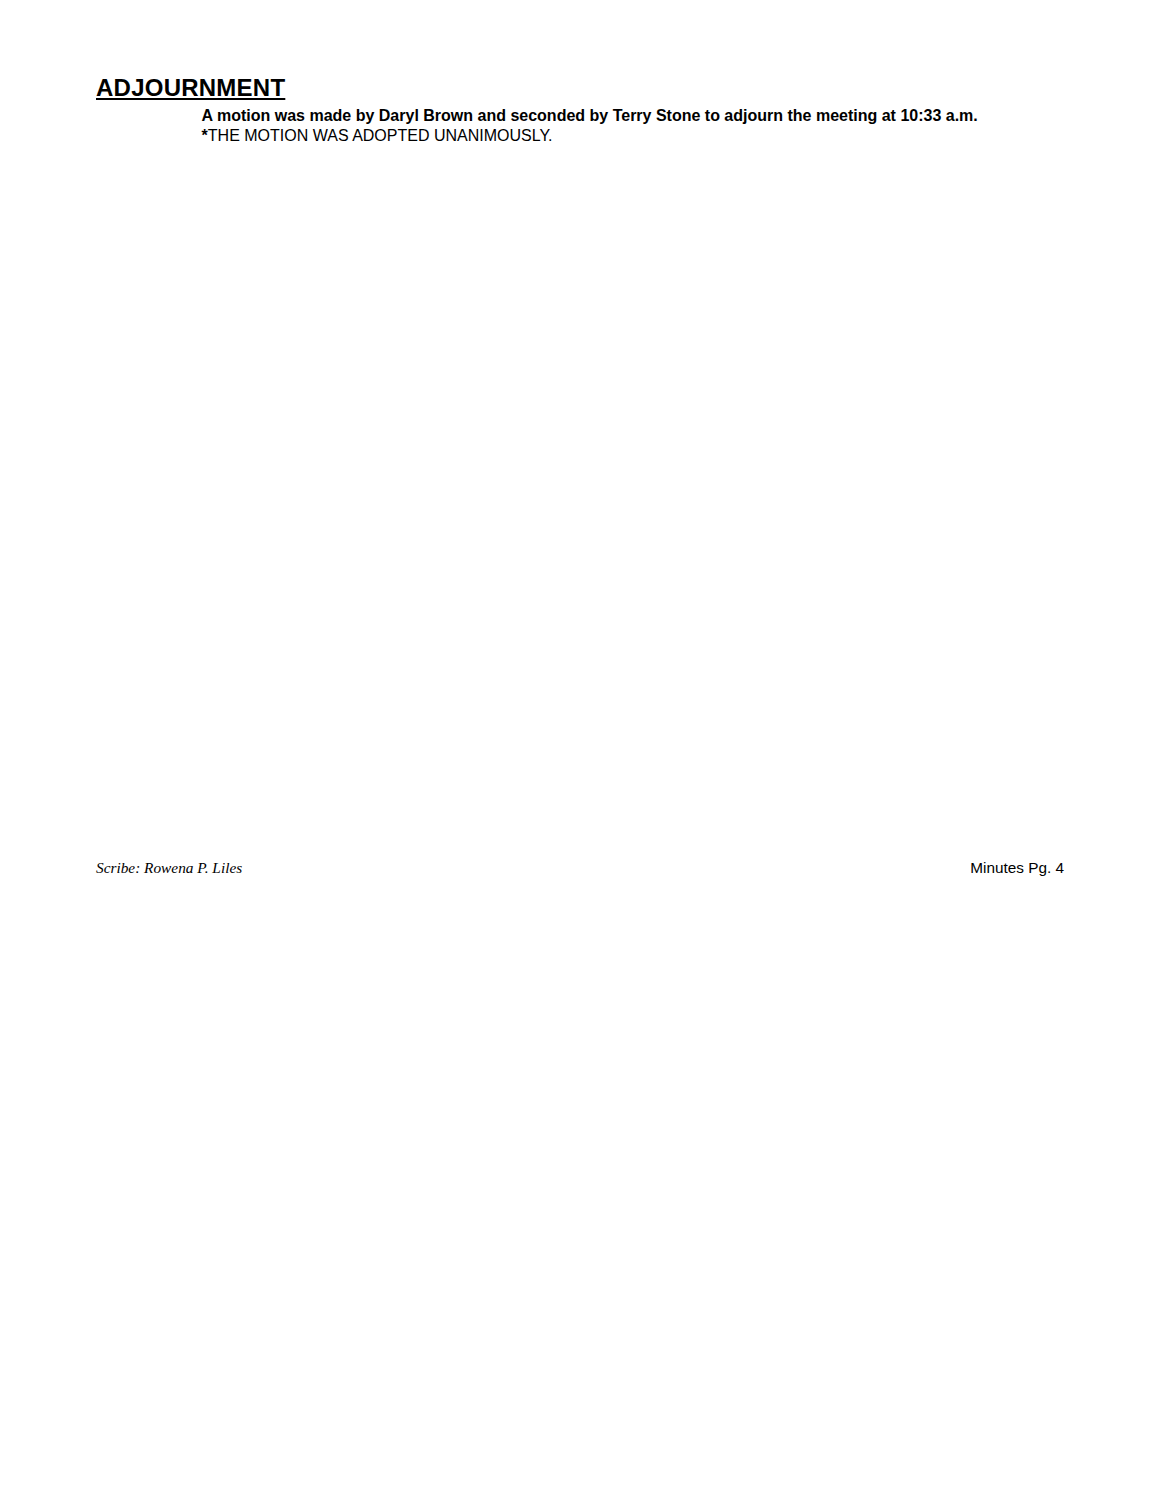ADJOURNMENT
A motion was made by Daryl Brown and seconded by Terry Stone to adjourn the meeting at 10:33 a.m.
*THE MOTION WAS ADOPTED UNANIMOUSLY.
Scribe: Rowena P. Liles Minutes Pg. 4